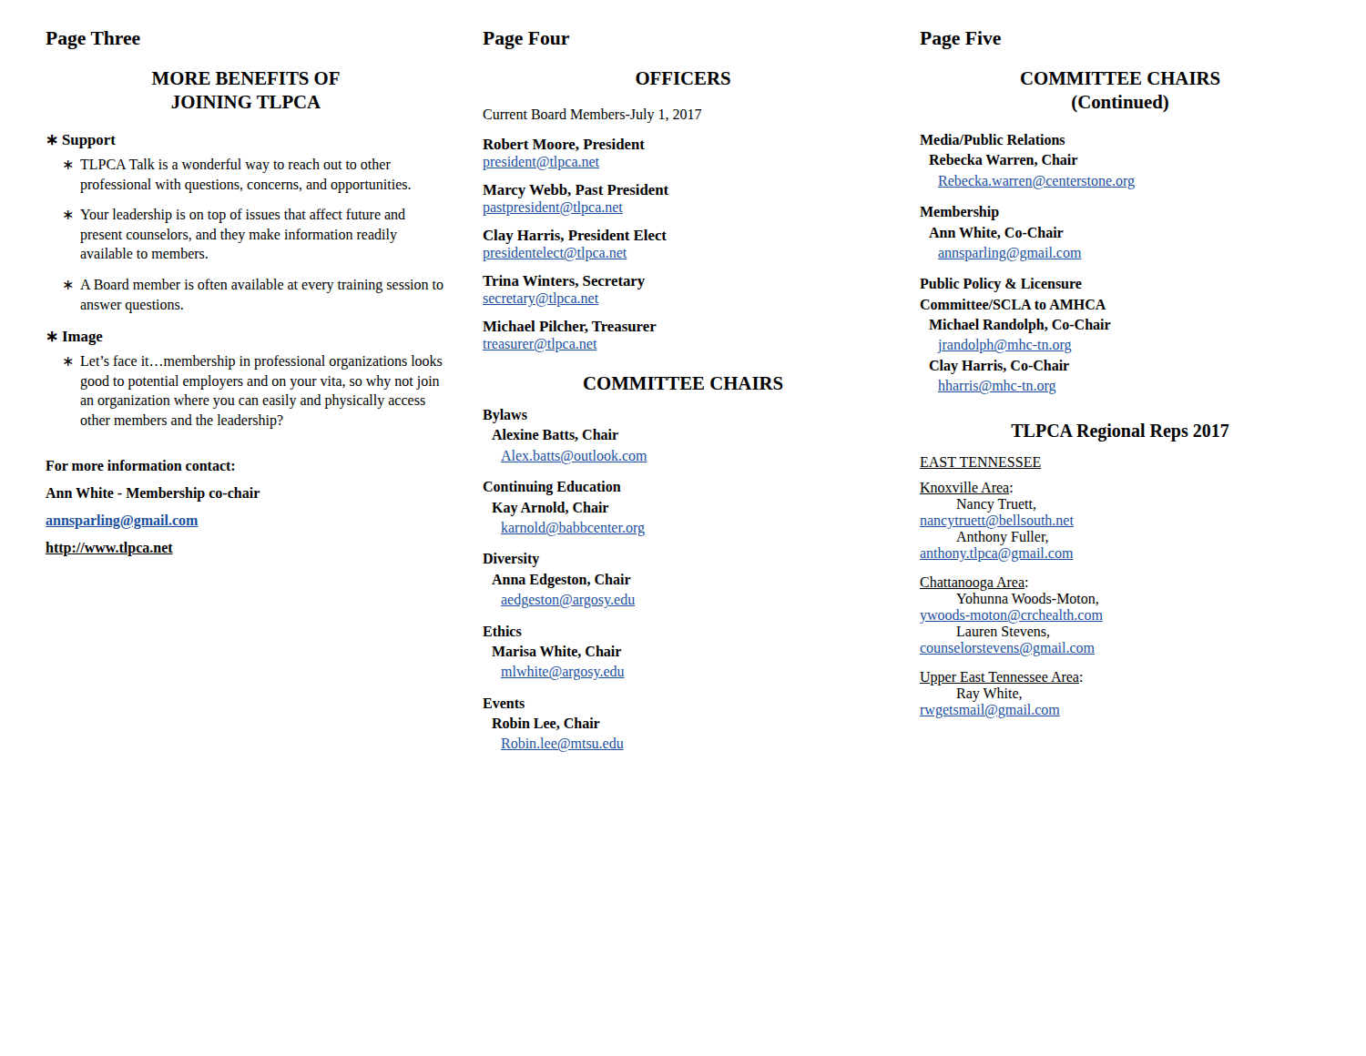Page Three
MORE BENEFITS OF
JOINING TLPCA
∗Support
TLPCA Talk is a wonderful way to reach out to other professional with questions, concerns, and opportunities.
Your leadership is on top of issues that affect future and present counselors, and they make information readily available to members.
A Board member is often available at every training session to answer questions.
∗Image
Let’s face it…membership in professional organizations looks good to potential employers and on your vita, so why not join an organization where you can easily and physically access other members and the leadership?
For more information contact:
Ann White - Membership co-chair
annsparling@gmail.com
http://www.tlpca.net
Page Four
OFFICERS
Current Board Members-July 1, 2017
Robert Moore, President president@tlpca.net
Marcy Webb, Past President pastpresident@tlpca.net
Clay Harris, President Elect presidentelect@tlpca.net
Trina Winters, Secretary secretary@tlpca.net
Michael Pilcher, Treasurer treasurer@tlpca.net
COMMITTEE CHAIRS
Bylaws Alexine Batts, Chair Alex.batts@outlook.com
Continuing Education Kay Arnold, Chair karnold@babbcenter.org
Diversity Anna Edgeston, Chair aedgeston@argosy.edu
Ethics Marisa White, Chair mlwhite@argosy.edu
Events Robin Lee, Chair Robin.lee@mtsu.edu
Page Five
COMMITTEE CHAIRS
(Continued)
Media/Public Relations Rebecka Warren, Chair Rebecka.warren@centerstone.org
Membership Ann White, Co-Chair annsparling@gmail.com
Public Policy & Licensure
Committee/SCLA to AMHCA Michael Randolph, Co-Chair jrandolph@mhc-tn.org Clay Harris, Co-Chair hharris@mhc-tn.org
TLPCA Regional Reps 2017
EAST TENNESSEE
Knoxville Area: Nancy Truett, nancytruett@bellsouth.net Anthony Fuller, anthony.tlpca@gmail.com
Chattanooga Area: Yohunna Woods-Moton, ywoods-moton@crchealth.com Lauren Stevens, counselorstevens@gmail.com
Upper East Tennessee Area: Ray White, rwgetsmail@gmail.com